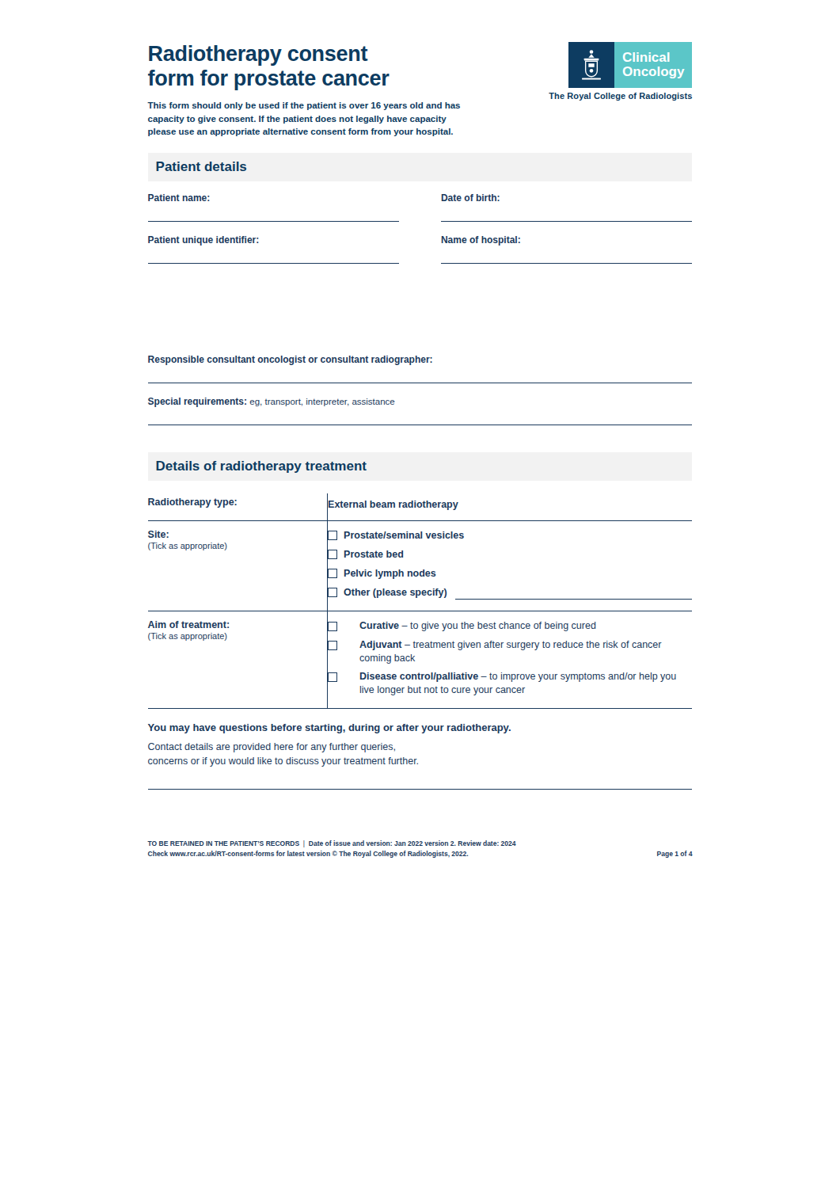Radiotherapy consent
form for prostate cancer
This form should only be used if the patient is over 16 years old and has capacity to give consent. If the patient does not legally have capacity please use an appropriate alternative consent form from your hospital.
Clinical
Oncology
The Royal College of Radiologists
Patient details
Patient name:
Date of birth:
Patient unique identifier:
Name of hospital:
Responsible consultant oncologist or consultant radiographer:
Special requirements: eg, transport, interpreter, assistance
Details of radiotherapy treatment
| Radiotherapy type: | External beam radiotherapy |
| Site: (Tick as appropriate) | Prostate/seminal vesicles Prostate bed Pelvic lymph nodes Other (please specify) |
| Aim of treatment: (Tick as appropriate) | Curative – to give you the best chance of being cured Adjuvant – treatment given after surgery to reduce the risk of cancer coming back Disease control/palliative – to improve your symptoms and/or help you live longer but not to cure your cancer |
You may have questions before starting, during or after your radiotherapy.
Contact details are provided here for any further queries,
concerns or if you would like to discuss your treatment further.
TO BE RETAINED IN THE PATIENT’S RECORDS | Date of issue and version: Jan 2022 version 2. Review date: 2024
Check www.rcr.ac.uk/RT-consent-forms for latest version © The Royal College of Radiologists, 2022.
Page 1 of 4